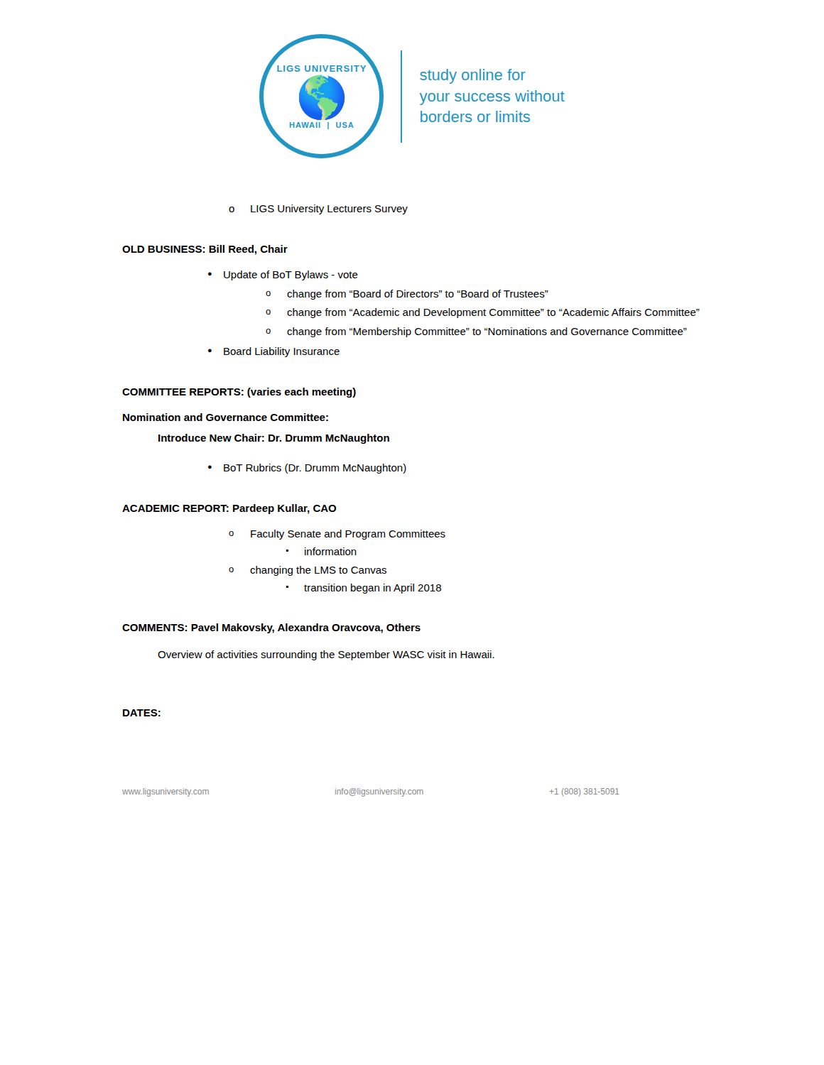LIGS UNIVERSITY
🌎
HAWAII | USA
study online for
your success without
borders or limits
LIGS University Lecturers Survey
OLD BUSINESS: Bill Reed, Chair
Update of BoT Bylaws - vote
change from “Board of Directors” to “Board of Trustees”
change from “Academic and Development Committee” to “Academic Affairs Committee”
change from “Membership Committee” to “Nominations and Governance Committee”
Board Liability Insurance
COMMITTEE REPORTS: (varies each meeting)
Nomination and Governance Committee:
Introduce New Chair: Dr. Drumm McNaughton
BoT Rubrics (Dr. Drumm McNaughton)
ACADEMIC REPORT: Pardeep Kullar, CAO
Faculty Senate and Program Committees
information
changing the LMS to Canvas
transition began in April 2018
COMMENTS: Pavel Makovsky, Alexandra Oravcova, Others
Overview of activities surrounding the September WASC visit in Hawaii.
DATES:
www.ligsuniversity.com info@ligsuniversity.com +1 (808) 381-5091